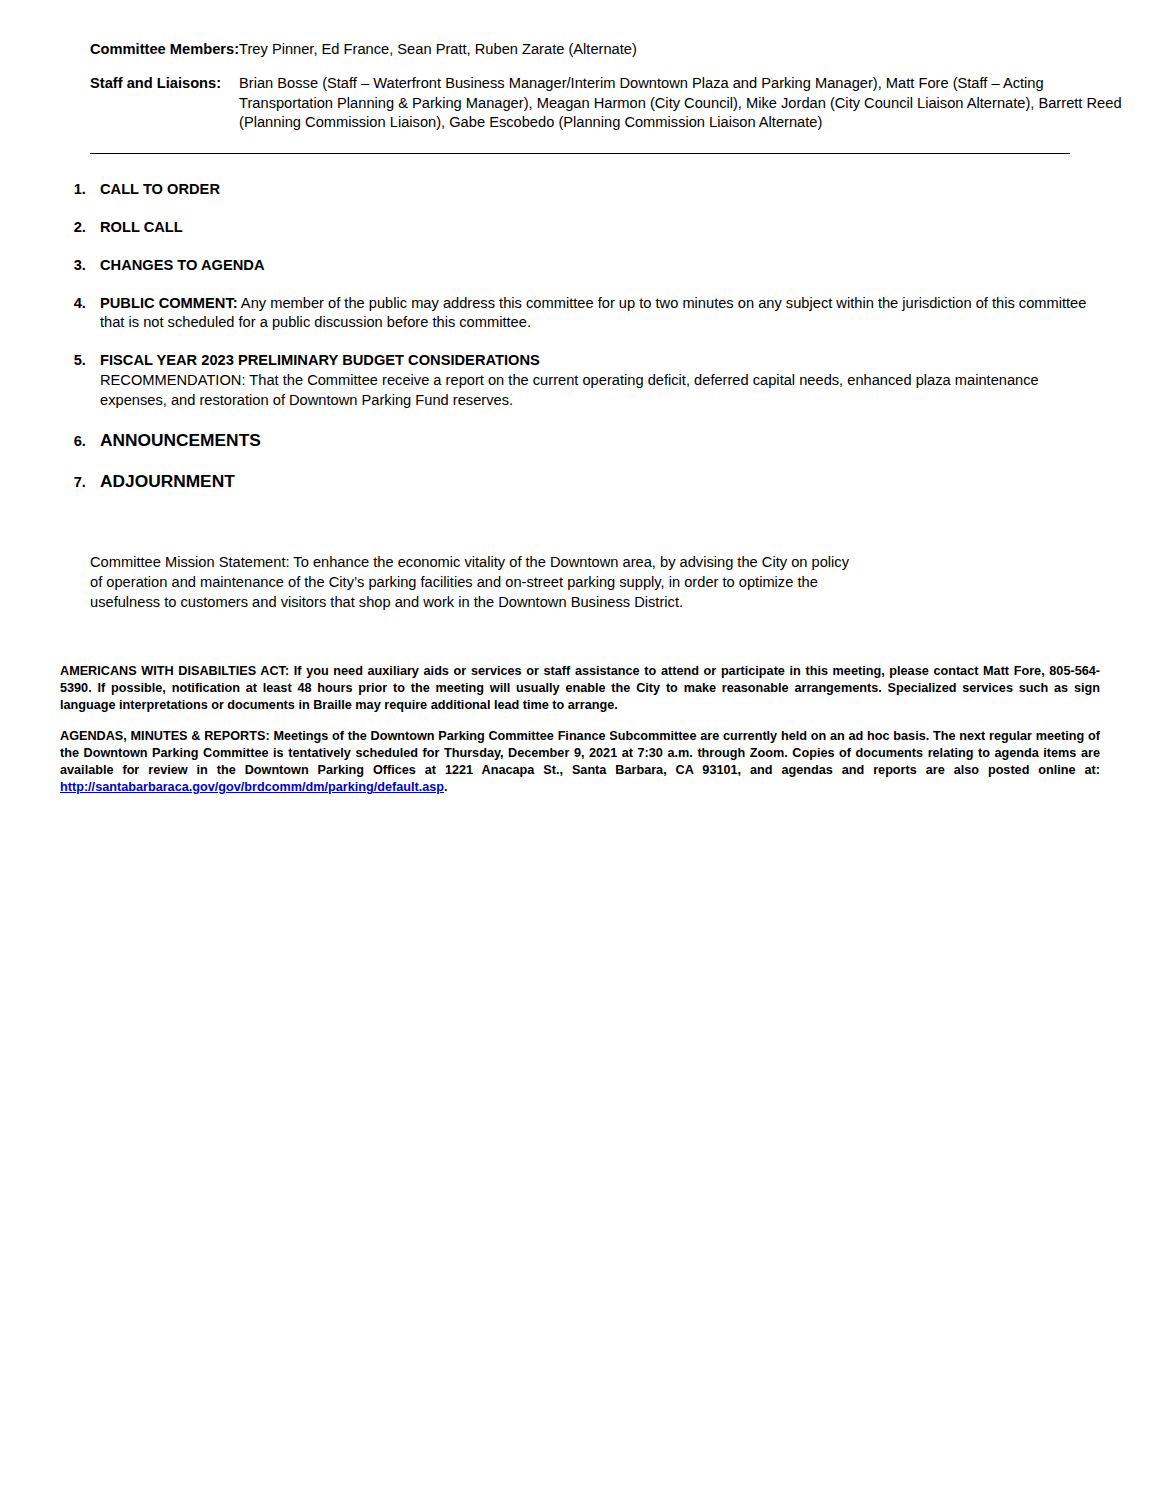| Committee Members: | Trey Pinner, Ed France, Sean Pratt, Ruben Zarate (Alternate) |
| Staff and Liaisons: | Brian Bosse (Staff – Waterfront Business Manager/Interim Downtown Plaza and Parking Manager), Matt Fore (Staff – Acting Transportation Planning & Parking Manager), Meagan Harmon (City Council), Mike Jordan (City Council Liaison Alternate), Barrett Reed (Planning Commission Liaison), Gabe Escobedo (Planning Commission Liaison Alternate) |
CALL TO ORDER
ROLL CALL
CHANGES TO AGENDA
PUBLIC COMMENT: Any member of the public may address this committee for up to two minutes on any subject within the jurisdiction of this committee that is not scheduled for a public discussion before this committee.
FISCAL YEAR 2023 PRELIMINARY BUDGET CONSIDERATIONS
RECOMMENDATION: That the Committee receive a report on the current operating deficit, deferred capital needs, enhanced plaza maintenance expenses, and restoration of Downtown Parking Fund reserves.
ANNOUNCEMENTS
ADJOURNMENT
Committee Mission Statement: To enhance the economic vitality of the Downtown area, by advising the City on policy of operation and maintenance of the City’s parking facilities and on-street parking supply, in order to optimize the usefulness to customers and visitors that shop and work in the Downtown Business District.
AMERICANS WITH DISABILTIES ACT: If you need auxiliary aids or services or staff assistance to attend or participate in this meeting, please contact Matt Fore, 805-564-5390. If possible, notification at least 48 hours prior to the meeting will usually enable the City to make reasonable arrangements. Specialized services such as sign language interpretations or documents in Braille may require additional lead time to arrange.
AGENDAS, MINUTES & REPORTS: Meetings of the Downtown Parking Committee Finance Subcommittee are currently held on an ad hoc basis. The next regular meeting of the Downtown Parking Committee is tentatively scheduled for Thursday, December 9, 2021 at 7:30 a.m. through Zoom. Copies of documents relating to agenda items are available for review in the Downtown Parking Offices at 1221 Anacapa St., Santa Barbara, CA 93101, and agendas and reports are also posted online at: http://santabarbaraca.gov/gov/brdcomm/dm/parking/default.asp.